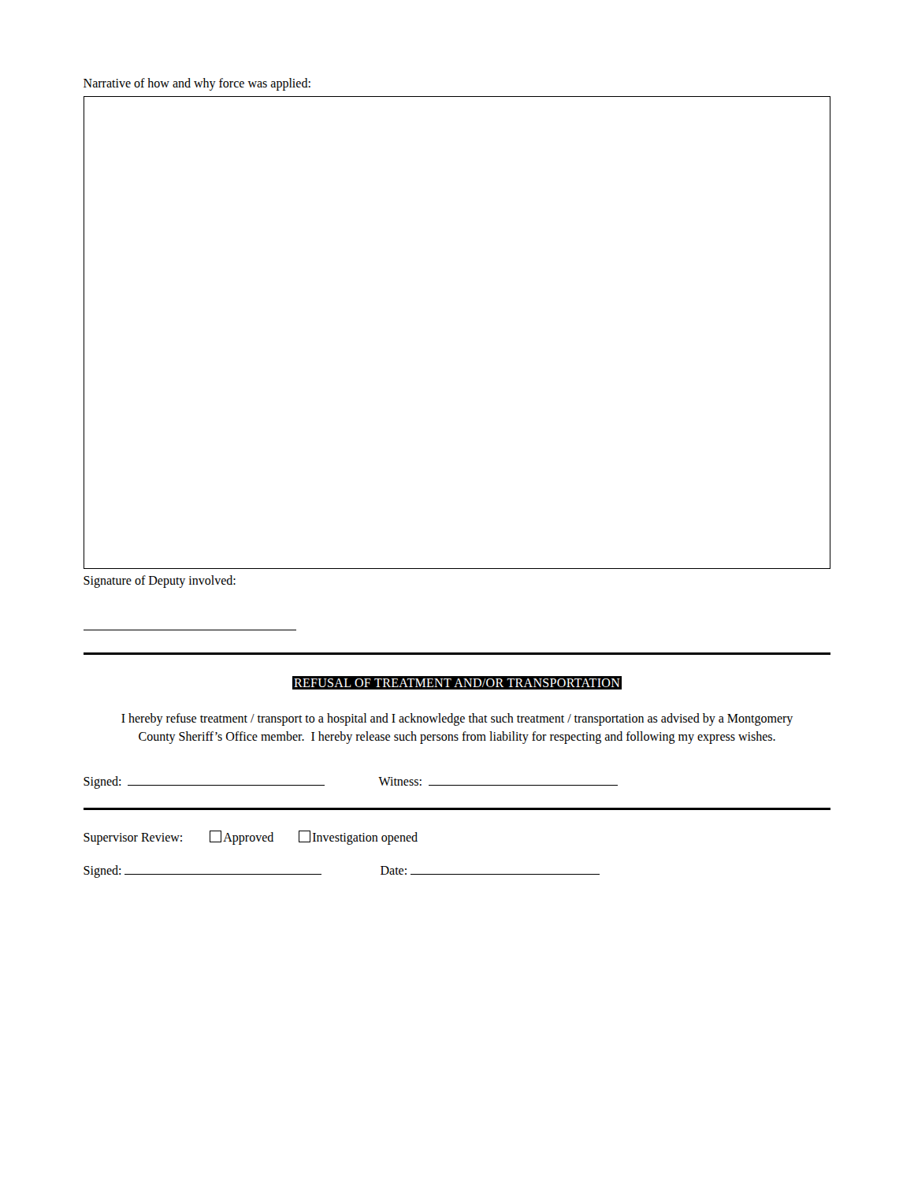Narrative of how and why force was applied:
Signature of Deputy involved:
REFUSAL OF TREATMENT AND/OR TRANSPORTATION
I hereby refuse treatment / transport to a hospital and I acknowledge that such treatment / transportation as advised by a Montgomery County Sheriff’s Office member. I hereby release such persons from liability for respecting and following my express wishes.
Signed: Witness:
Supervisor Review: Approved Investigation opened
Signed: Date: